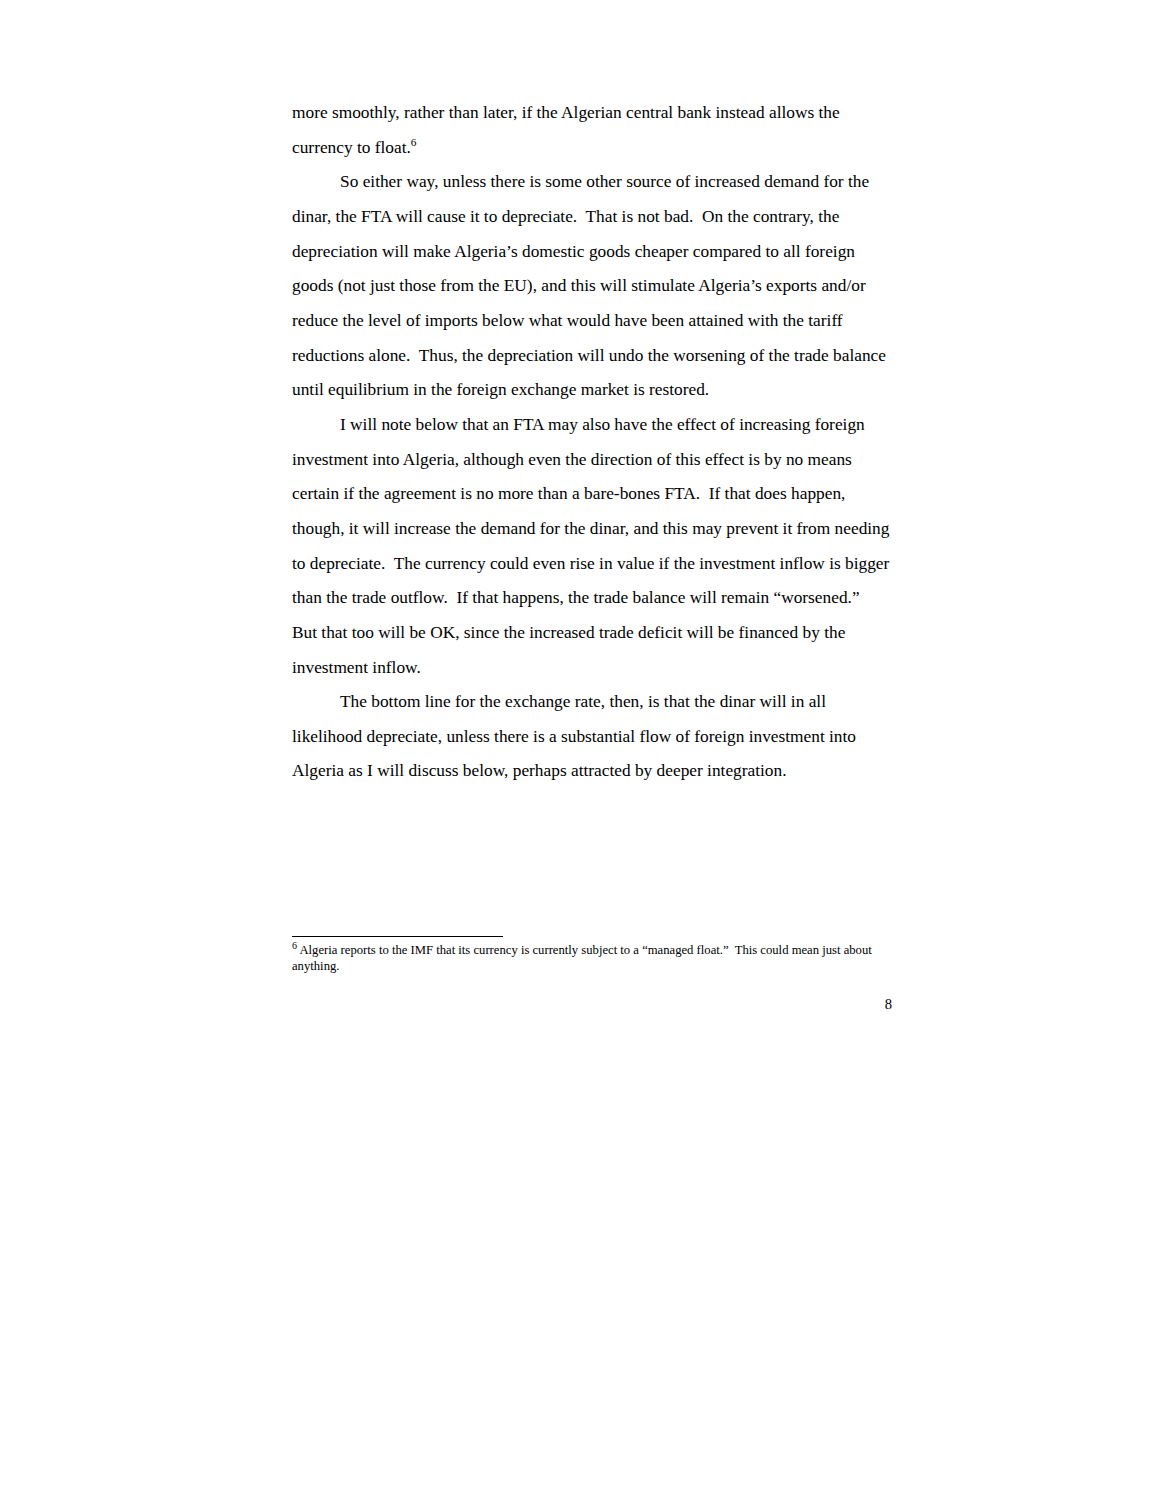more smoothly, rather than later, if the Algerian central bank instead allows the currency to float.6
So either way, unless there is some other source of increased demand for the dinar, the FTA will cause it to depreciate. That is not bad. On the contrary, the depreciation will make Algeria’s domestic goods cheaper compared to all foreign goods (not just those from the EU), and this will stimulate Algeria’s exports and/or reduce the level of imports below what would have been attained with the tariff reductions alone. Thus, the depreciation will undo the worsening of the trade balance until equilibrium in the foreign exchange market is restored.
I will note below that an FTA may also have the effect of increasing foreign investment into Algeria, although even the direction of this effect is by no means certain if the agreement is no more than a bare-bones FTA. If that does happen, though, it will increase the demand for the dinar, and this may prevent it from needing to depreciate. The currency could even rise in value if the investment inflow is bigger than the trade outflow. If that happens, the trade balance will remain “worsened.” But that too will be OK, since the increased trade deficit will be financed by the investment inflow.
The bottom line for the exchange rate, then, is that the dinar will in all likelihood depreciate, unless there is a substantial flow of foreign investment into Algeria as I will discuss below, perhaps attracted by deeper integration.
6 Algeria reports to the IMF that its currency is currently subject to a “managed float.” This could mean just about anything.
8